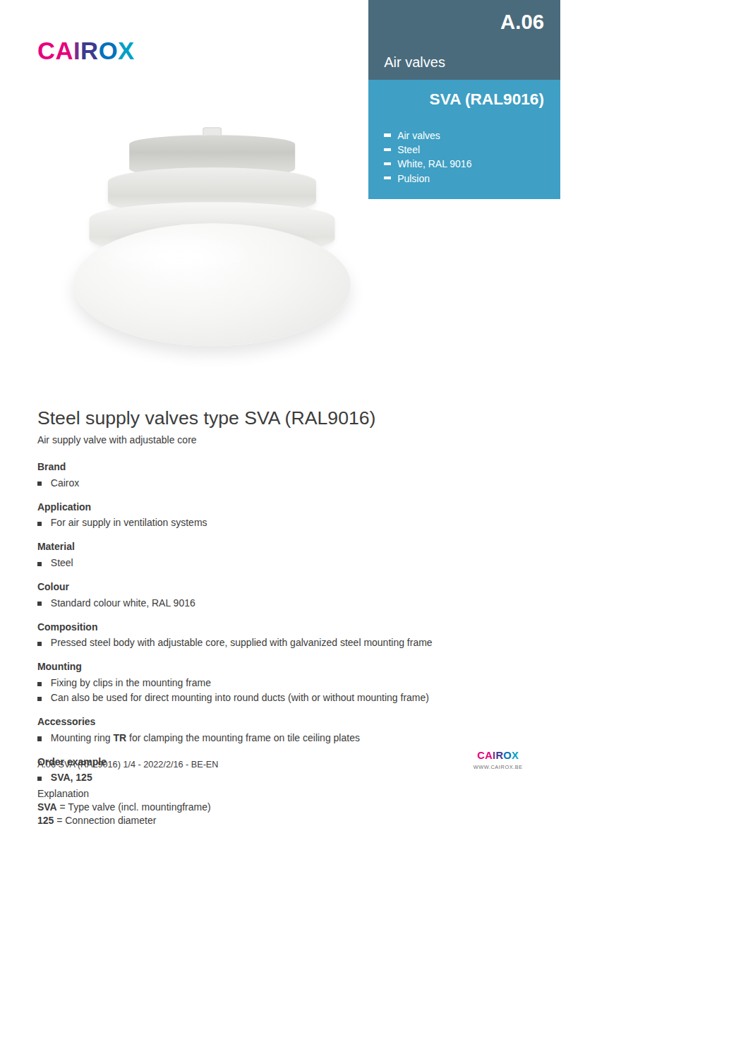CAIROX
A.06
Air valves
SVA (RAL9016)
Air valves
Steel
White, RAL 9016
Pulsion
Steel supply valves type SVA (RAL9016)
Air supply valve with adjustable core
Brand
Cairox
Application
For air supply in ventilation systems
Material
Steel
Colour
Standard colour white, RAL 9016
Composition
Pressed steel body with adjustable core, supplied with galvanized steel mounting frame
Mounting
Fixing by clips in the mounting frame
Can also be used for direct mounting into round ducts (with or without mounting frame)
Accessories
Mounting ring TR for clamping the mounting frame on tile ceiling plates
Order example
SVA, 125
Explanation
SVA = Type valve (incl. mountingframe)
125 = Connection diameter
A.06 SVA (RAL9016) 1/4 - 2022/2/16 - BE-EN
CAIROX
WWW.CAIROX.BE